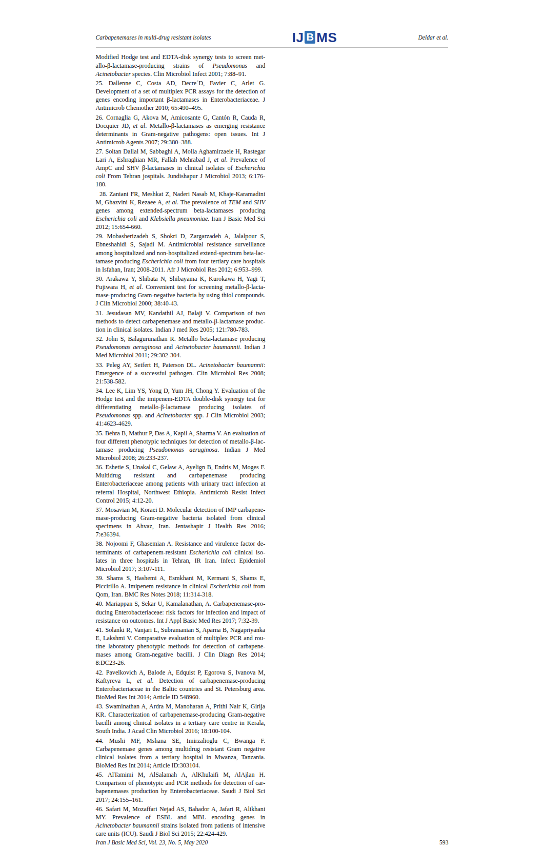Carbapenemases in multi-drug resistant isolates
IJ BMS
Deldar et al.
Modified Hodge test and EDTA-disk synergy tests to screen metallo-β-lactamase-producing strains of Pseudomonas and Acinetobacter species. Clin Microbiol Infect 2001; 7:88–91.
25. Dallenne C, Costa AD, Decre´D, Favier C, Arlet G. Development of a set of multiplex PCR assays for the detection of genes encoding important β-lactamases in Enterobacteriaceae. J Antimicrob Chemother 2010; 65:490–495.
26. Cornaglia G, Akova M, Amicosante G, Cantón R, Cauda R, Docquier JD, et al. Metallo-β-lactamases as emerging resistance determinants in Gram-negative pathogens: open issues. Int J Antimicrob Agents 2007; 29:380–388.
27. Soltan Dallal M, Sabbaghi A, Molla Aghamirzaeie H, Rastegar Lari A, Eshraghian MR, Fallah Mehrabad J, et al. Prevalence of AmpC and SHV β-lactamases in clinical isolates of Escherichia coli From Tehran jospitals. Jundishapur J Microbiol 2013; 6:176-180.
28. Zaniani FR, Meshkat Z, Naderi Nasab M, Khaje-Karamadini M, Ghazvini K, Rezaee A, et al. The prevalence of TEM and SHV genes among extended-spectrum beta-lactamases producing Escherichia coli and Klebsiella pneumoniae. Iran J Basic Med Sci 2012; 15:654-660.
29. Mobasherizadeh S, Shokri D, Zargarzadeh A, Jalalpour S, Ebneshahidi S, Sajadi M. Antimicrobial resistance surveillance among hospitalized and non-hospitalized extend-spectrum beta-lactamase producing Escherichia coli from four tertiary care hospitals in Isfahan, Iran; 2008-2011. Afr J Microbiol Res 2012; 6:953–999.
30. Arakawa Y, Shibata N, Shibayama K, Kurokawa H, Yagi T, Fujiwara H, et al. Convenient test for screening metallo-β-lactamase-producing Gram-negative bacteria by using thiol compounds. J Clin Microbiol 2000; 38:40-43.
31. Jesudasan MV, Kandathil AJ, Balaji V. Comparison of two methods to detect carbapenemase and metallo-β-lactamase production in clinical isolates. Indian J med Res 2005; 121:780-783.
32. John S, Balagurunathan R. Metallo beta-lactamase producing Pseudomonas aeruginosa and Acinetobacter baumannii. Indian J Med Microbiol 2011; 29:302-304.
33. Peleg AY, Seifert H, Paterson DL. Acinetobacter baumannii: Emergence of a successful pathogen. Clin Microbiol Res 2008; 21:538-582.
34. Lee K, Lim YS, Yong D, Yum JH, Chong Y. Evaluation of the Hodge test and the imipenem-EDTA double-disk synergy test for differentiating metallo-β-lactamase producing isolates of Pseudomonas spp. and Acinetobacter spp. J Clin Microbiol 2003; 41:4623-4629.
35. Behra B, Mathur P, Das A, Kapil A, Sharma V. An evaluation of four different phenotypic techniques for detection of metallo-β-lactamase producing Pseudomonas aeruginosa. Indian J Med Microbiol 2008; 26:233-237.
36. Eshetie S, Unakal C, Gelaw A, Ayelign B, Endris M, Moges F. Multidrug resistant and carbapenemase producing Enterobacteriaceae among patients with urinary tract infection at referral Hospital, Northwest Ethiopia. Antimicrob Resist Infect Control 2015; 4:12-20.
37. Mosavian M, Koraei D. Molecular detection of IMP carbapenemase-producing Gram-negative bacteria isolated from clinical specimens in Ahvaz, Iran. Jentashapir J Health Res 2016; 7:e36394.
38. Nojoomi F, Ghasemian A. Resistance and virulence factor determinants of carbapenem-resistant Escherichia coli clinical isolates in three hospitals in Tehran, IR Iran. Infect Epidemiol Microbiol 2017; 3:107-111.
39. Shams S, Hashemi A, Esmkhani M, Kermani S, Shams E, Piccirillo A. Imipenem resistance in clinical Escherichia coli from Qom, Iran. BMC Res Notes 2018; 11:314-318.
40. Mariappan S, Sekar U, Kamalanathan, A. Carbapenemase-producing Enterobacteriaceae: risk factors for infection and impact of resistance on outcomes. Int J Appl Basic Med Res 2017; 7:32-39.
41. Solanki R, Vanjari L, Subramanian S, Aparna B, Nagapriyanka E, Lakshmi V. Comparative evaluation of multiplex PCR and routine laboratory phenotypic methods for detection of carbapenemases among Gram-negative bacilli. J Clin Diagn Res 2014; 8:DC23-26.
42. Pavelkovich A, Balode A, Edquist P, Egorova S, Ivanova M, Kaftyreva L, et al. Detection of carbapenemase-producing Enterobacteriaceae in the Baltic countries and St. Petersburg area. BioMed Res Int 2014; Article ID 548960.
43. Swaminathan A, Ardra M, Manoharan A, Prithi Nair K, Girija KR. Characterization of carbapenemase-producing Gram-negative bacilli among clinical isolates in a tertiary care centre in Kerala, South India. J Acad Clin Microbiol 2016; 18:100-104.
44. Mushi MF, Mshana SE, Imirzalioglu C, Bwanga F. Carbapenemase genes among multidrug resistant Gram negative clinical isolates from a tertiary hospital in Mwanza, Tanzania. BioMed Res Int 2014; Article ID:303104.
45. AlTamimi M, AlSalamah A, AlKhulaifi M, AlAjlan H. Comparison of phenotypic and PCR methods for detection of carbapenemases production by Enterobacteriaceae. Saudi J Biol Sci 2017; 24:155–161.
46. Safari M, Mozaffari Nejad AS, Bahador A, Jafari R, Alikhani MY. Prevalence of ESBL and MBL encoding genes in Acinetobacter baumannii strains isolated from patients of intensive care units (ICU). Saudi J Biol Sci 2015; 22:424-429.
Iran J Basic Med Sci, Vol. 23, No. 5, May 2020
593